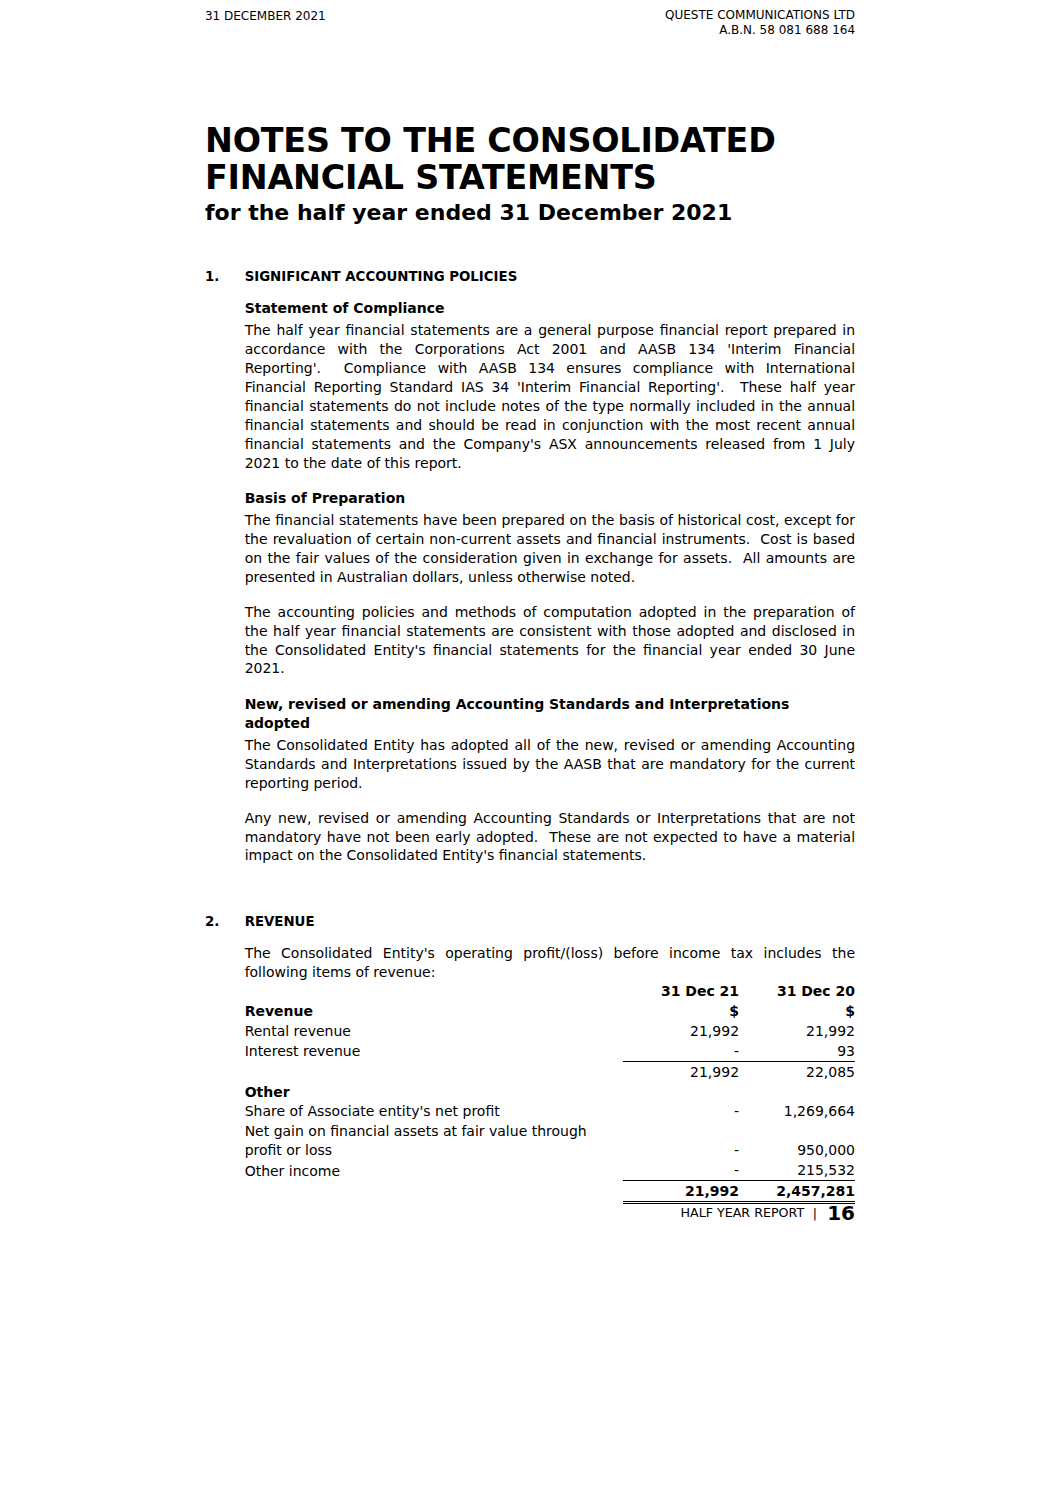31 DECEMBER 2021
QUESTE COMMUNICATIONS LTD
A.B.N. 58 081 688 164
NOTES TO THE CONSOLIDATED
FINANCIAL STATEMENTS
for the half year ended 31 December 2021
1.
SIGNIFICANT ACCOUNTING POLICIES
Statement of Compliance
The half year financial statements are a general purpose financial report prepared in accordance with the Corporations Act 2001 and AASB 134 'Interim Financial Reporting'. Compliance with AASB 134 ensures compliance with International Financial Reporting Standard IAS 34 'Interim Financial Reporting'. These half year financial statements do not include notes of the type normally included in the annual financial statements and should be read in conjunction with the most recent annual financial statements and the Company's ASX announcements released from 1 July 2021 to the date of this report.
Basis of Preparation
The financial statements have been prepared on the basis of historical cost, except for the revaluation of certain non-current assets and financial instruments. Cost is based on the fair values of the consideration given in exchange for assets. All amounts are presented in Australian dollars, unless otherwise noted.
The accounting policies and methods of computation adopted in the preparation of the half year financial statements are consistent with those adopted and disclosed in the Consolidated Entity's financial statements for the financial year ended 30 June 2021.
New, revised or amending Accounting Standards and Interpretations adopted
The Consolidated Entity has adopted all of the new, revised or amending Accounting Standards and Interpretations issued by the AASB that are mandatory for the current reporting period.
Any new, revised or amending Accounting Standards or Interpretations that are not mandatory have not been early adopted. These are not expected to have a material impact on the Consolidated Entity's financial statements.
2.
REVENUE
The Consolidated Entity's operating profit/(loss) before income tax includes the following items of revenue:
| | 31 Dec 21 | 31 Dec 20 |
| Revenue | $ | $ |
| Rental revenue | 21,992 | 21,992 |
| Interest revenue | - | 93 |
| | 21,992 | 22,085 |
| Other | | |
| Share of Associate entity's net profit | - | 1,269,664 |
| Net gain on financial assets at fair value through profit or loss | - | 950,000 |
| Other income | - | 215,532 |
| | 21,992 | 2,457,281 |
HALF YEAR REPORT |16